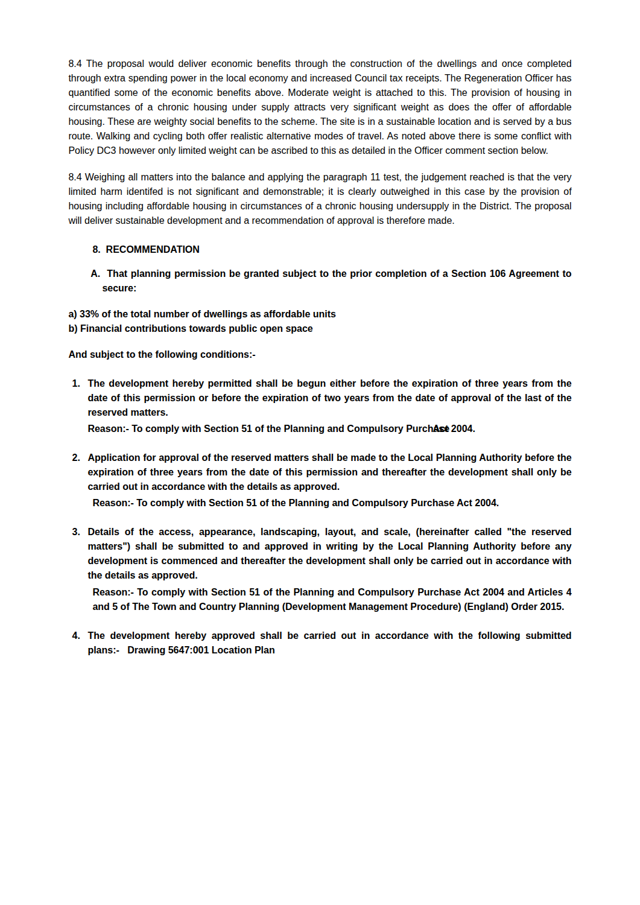8.4 The proposal would deliver economic benefits through the construction of the dwellings and once completed through extra spending power in the local economy and increased Council tax receipts. The Regeneration Officer has quantified some of the economic benefits above. Moderate weight is attached to this. The provision of housing in circumstances of a chronic housing under supply attracts very significant weight as does the offer of affordable housing. These are weighty social benefits to the scheme. The site is in a sustainable location and is served by a bus route. Walking and cycling both offer realistic alternative modes of travel. As noted above there is some conflict with Policy DC3 however only limited weight can be ascribed to this as detailed in the Officer comment section below.
8.4 Weighing all matters into the balance and applying the paragraph 11 test, the judgement reached is that the very limited harm identifed is not significant and demonstrable; it is clearly outweighed in this case by the provision of housing including affordable housing in circumstances of a chronic housing undersupply in the District. The proposal will deliver sustainable development and a recommendation of approval is therefore made.
8. RECOMMENDATION
A. That planning permission be granted subject to the prior completion of a Section 106 Agreement to secure:
a) 33% of the total number of dwellings as affordable units
b) Financial contributions towards public open space
And subject to the following conditions:-
The development hereby permitted shall be begun either before the expiration of three years from the date of this permission or before the expiration of two years from the date of approval of the last of the reserved matters. Reason:- To comply with Section 51 of the Planning and Compulsory Purchase Act 2004.
Application for approval of the reserved matters shall be made to the Local Planning Authority before the expiration of three years from the date of this permission and thereafter the development shall only be carried out in accordance with the details as approved. Reason:- To comply with Section 51 of the Planning and Compulsory Purchase Act 2004.
Details of the access, appearance, landscaping, layout, and scale, (hereinafter called "the reserved matters") shall be submitted to and approved in writing by the Local Planning Authority before any development is commenced and thereafter the development shall only be carried out in accordance with the details as approved. Reason:- To comply with Section 51 of the Planning and Compulsory Purchase Act 2004 and Articles 4 and 5 of The Town and Country Planning (Development Management Procedure) (England) Order 2015.
The development hereby approved shall be carried out in accordance with the following submitted plans:- Drawing 5647:001 Location Plan